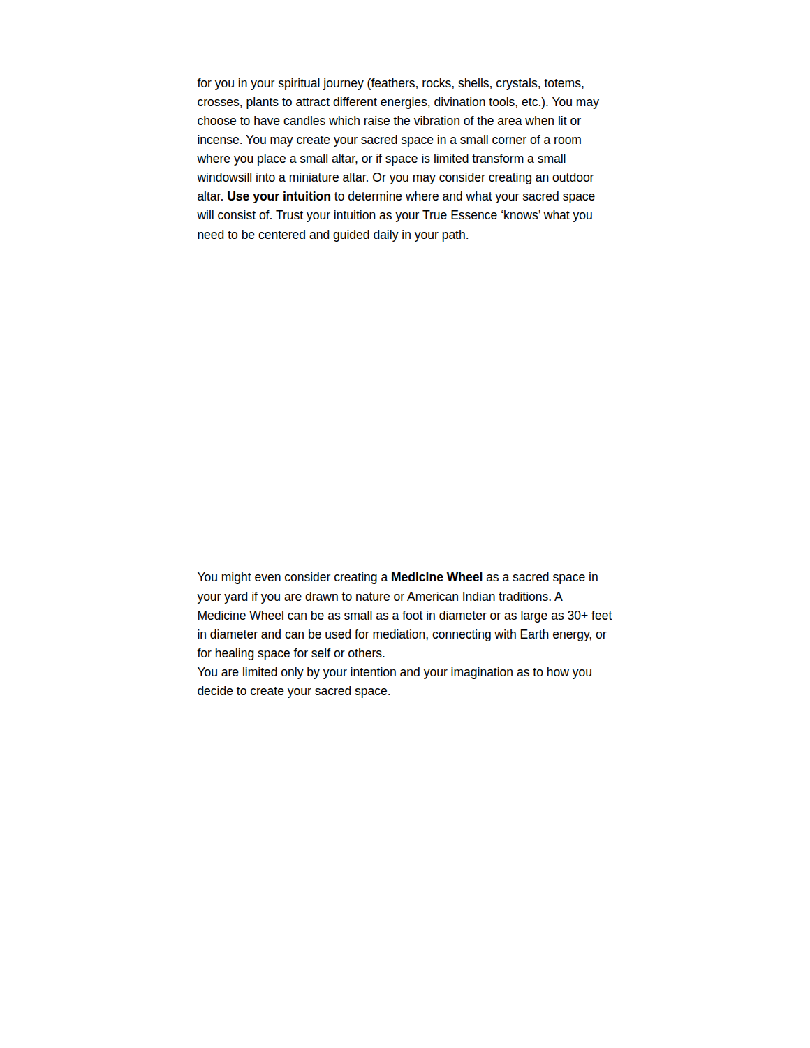for you in your spiritual journey (feathers, rocks, shells, crystals, totems, crosses, plants to attract different energies, divination tools, etc.). You may choose to have candles which raise the vibration of the area when lit or incense. You may create your sacred space in a small corner of a room where you place a small altar, or if space is limited transform a small windowsill into a miniature altar. Or you may consider creating an outdoor altar. Use your intuition to determine where and what your sacred space will consist of. Trust your intuition as your True Essence ‘knows’ what you need to be centered and guided daily in your path.
You might even consider creating a Medicine Wheel as a sacred space in your yard if you are drawn to nature or American Indian traditions. A Medicine Wheel can be as small as a foot in diameter or as large as 30+ feet in diameter and can be used for mediation, connecting with Earth energy, or for healing space for self or others.
You are limited only by your intention and your imagination as to how you decide to create your sacred space.